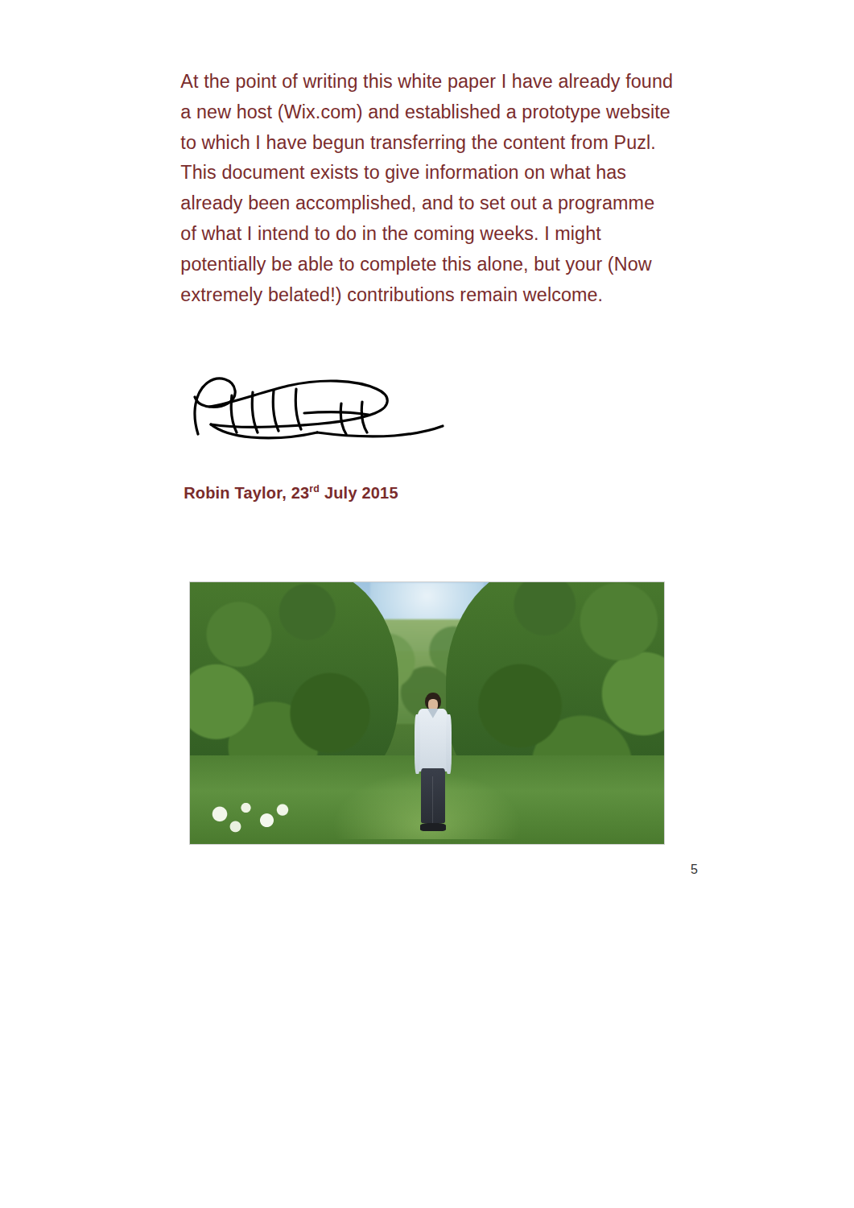At the point of writing this white paper I have already found a new host (Wix.com) and established a prototype website to which I have begun transferring the content from Puzl. This document exists to give information on what has already been accomplished, and to set out a programme of what I intend to do in the coming weeks. I might potentially be able to complete this alone, but your (Now extremely belated!) contributions remain welcome.
Robin Taylor, 23rd July 2015
5